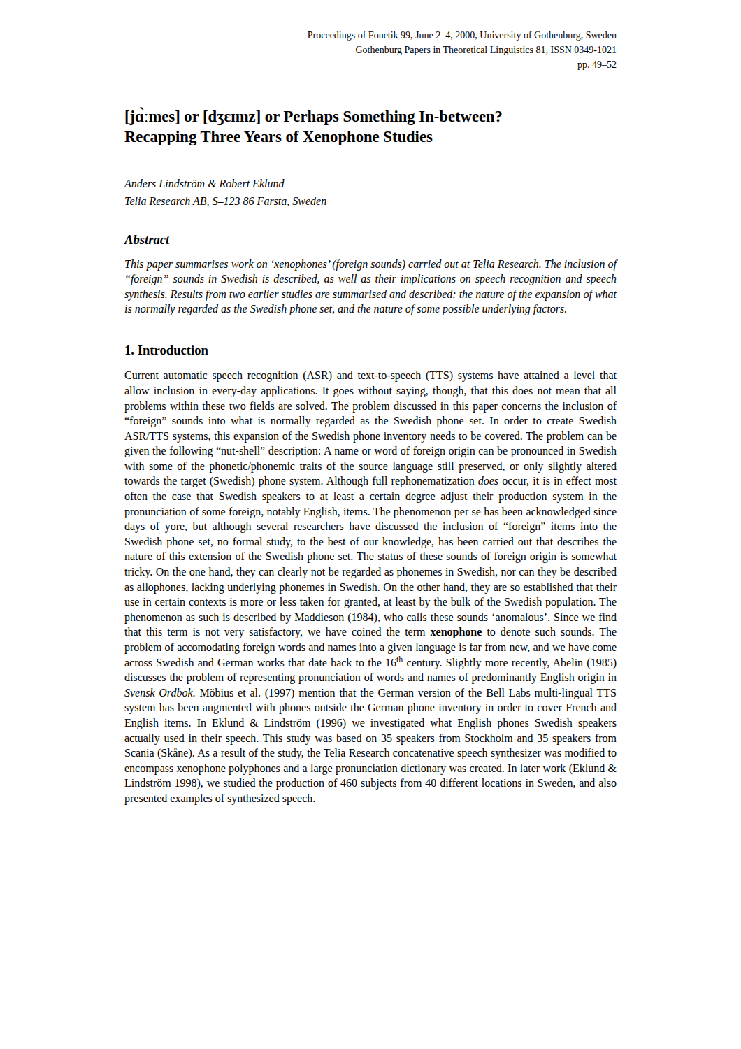Proceedings of Fonetik 99, June 2–4, 2000, University of Gothenburg, Sweden
Gothenburg Papers in Theoretical Linguistics 81, ISSN 0349-1021
pp. 49–52
[jɑ̀ːmes] or [dʒɛɪmz] or Perhaps Something In-between?
Recapping Three Years of Xenophone Studies
Anders Lindström & Robert Eklund
Telia Research AB, S–123 86 Farsta, Sweden
Abstract
This paper summarises work on ‘xenophones’ (foreign sounds) carried out at Telia Research. The inclusion of “foreign” sounds in Swedish is described, as well as their implications on speech recognition and speech synthesis. Results from two earlier studies are summarised and described: the nature of the expansion of what is normally regarded as the Swedish phone set, and the nature of some possible underlying factors.
1. Introduction
Current automatic speech recognition (ASR) and text-to-speech (TTS) systems have attained a level that allow inclusion in every-day applications. It goes without saying, though, that this does not mean that all problems within these two fields are solved. The problem discussed in this paper concerns the inclusion of “foreign” sounds into what is normally regarded as the Swedish phone set. In order to create Swedish ASR/TTS systems, this expansion of the Swedish phone inventory needs to be covered. The problem can be given the following “nut-shell” description: A name or word of foreign origin can be pronounced in Swedish with some of the phonetic/phonemic traits of the source language still preserved, or only slightly altered towards the target (Swedish) phone system. Although full rephonematization does occur, it is in effect most often the case that Swedish speakers to at least a certain degree adjust their production system in the pronunciation of some foreign, notably English, items. The phenomenon per se has been acknowledged since days of yore, but although several researchers have discussed the inclusion of “foreign” items into the Swedish phone set, no formal study, to the best of our knowledge, has been carried out that describes the nature of this extension of the Swedish phone set. The status of these sounds of foreign origin is somewhat tricky. On the one hand, they can clearly not be regarded as phonemes in Swedish, nor can they be described as allophones, lacking underlying phonemes in Swedish. On the other hand, they are so established that their use in certain contexts is more or less taken for granted, at least by the bulk of the Swedish population. The phenomenon as such is described by Maddieson (1984), who calls these sounds ‘anomalous’. Since we find that this term is not very satisfactory, we have coined the term xenophone to denote such sounds. The problem of accomodating foreign words and names into a given language is far from new, and we have come across Swedish and German works that date back to the 16th century. Slightly more recently, Abelin (1985) discusses the problem of representing pronunciation of words and names of predominantly English origin in Svensk Ordbok. Möbius et al. (1997) mention that the German version of the Bell Labs multi-lingual TTS system has been augmented with phones outside the German phone inventory in order to cover French and English items. In Eklund & Lindström (1996) we investigated what English phones Swedish speakers actually used in their speech. This study was based on 35 speakers from Stockholm and 35 speakers from Scania (Skåne). As a result of the study, the Telia Research concatenative speech synthesizer was modified to encompass xenophone polyphones and a large pronunciation dictionary was created. In later work (Eklund & Lindström 1998), we studied the production of 460 subjects from 40 different locations in Sweden, and also presented examples of synthesized speech.